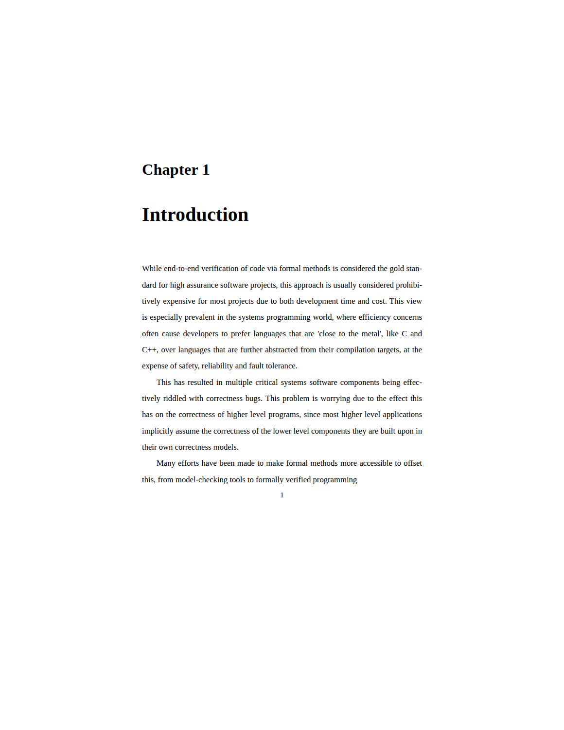Chapter 1
Introduction
While end-to-end verification of code via formal methods is considered the gold standard for high assurance software projects, this approach is usually considered prohibitively expensive for most projects due to both development time and cost. This view is especially prevalent in the systems programming world, where efficiency concerns often cause developers to prefer languages that are 'close to the metal', like C and C++, over languages that are further abstracted from their compilation targets, at the expense of safety, reliability and fault tolerance.
This has resulted in multiple critical systems software components being effectively riddled with correctness bugs. This problem is worrying due to the effect this has on the correctness of higher level programs, since most higher level applications implicitly assume the correctness of the lower level components they are built upon in their own correctness models.
Many efforts have been made to make formal methods more accessible to offset this, from model-checking tools to formally verified programming
1